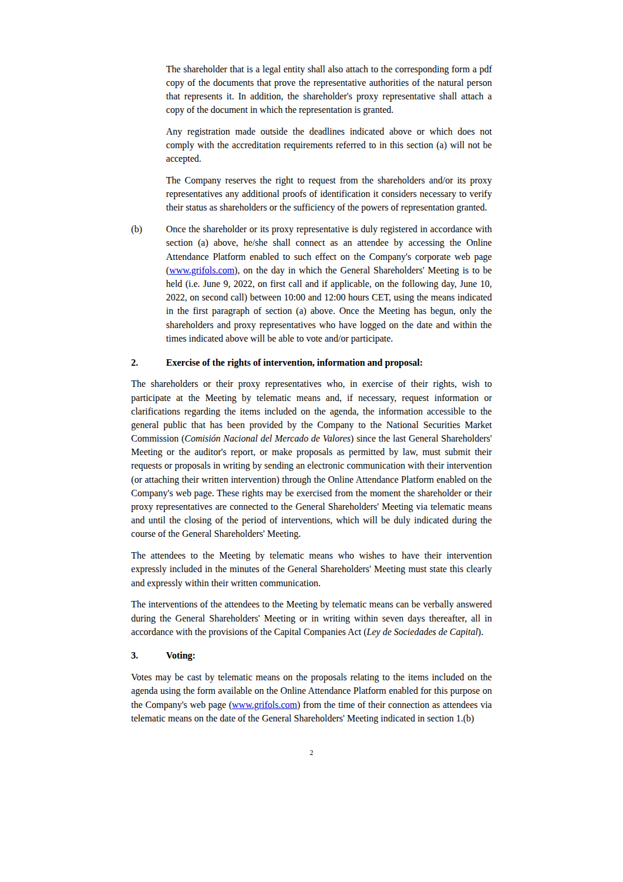The shareholder that is a legal entity shall also attach to the corresponding form a pdf copy of the documents that prove the representative authorities of the natural person that represents it. In addition, the shareholder's proxy representative shall attach a copy of the document in which the representation is granted.
Any registration made outside the deadlines indicated above or which does not comply with the accreditation requirements referred to in this section (a) will not be accepted.
The Company reserves the right to request from the shareholders and/or its proxy representatives any additional proofs of identification it considers necessary to verify their status as shareholders or the sufficiency of the powers of representation granted.
(b)
Once the shareholder or its proxy representative is duly registered in accordance with section (a) above, he/she shall connect as an attendee by accessing the Online Attendance Platform enabled to such effect on the Company's corporate web page (www.grifols.com), on the day in which the General Shareholders' Meeting is to be held (i.e. June 9, 2022, on first call and if applicable, on the following day, June 10, 2022, on second call) between 10:00 and 12:00 hours CET, using the means indicated in the first paragraph of section (a) above. Once the Meeting has begun, only the shareholders and proxy representatives who have logged on the date and within the times indicated above will be able to vote and/or participate.
2. Exercise of the rights of intervention, information and proposal:
The shareholders or their proxy representatives who, in exercise of their rights, wish to participate at the Meeting by telematic means and, if necessary, request information or clarifications regarding the items included on the agenda, the information accessible to the general public that has been provided by the Company to the National Securities Market Commission (Comisión Nacional del Mercado de Valores) since the last General Shareholders' Meeting or the auditor's report, or make proposals as permitted by law, must submit their requests or proposals in writing by sending an electronic communication with their intervention (or attaching their written intervention) through the Online Attendance Platform enabled on the Company's web page. These rights may be exercised from the moment the shareholder or their proxy representatives are connected to the General Shareholders' Meeting via telematic means and until the closing of the period of interventions, which will be duly indicated during the course of the General Shareholders' Meeting.
The attendees to the Meeting by telematic means who wishes to have their intervention expressly included in the minutes of the General Shareholders' Meeting must state this clearly and expressly within their written communication.
The interventions of the attendees to the Meeting by telematic means can be verbally answered during the General Shareholders' Meeting or in writing within seven days thereafter, all in accordance with the provisions of the Capital Companies Act (Ley de Sociedades de Capital).
3. Voting:
Votes may be cast by telematic means on the proposals relating to the items included on the agenda using the form available on the Online Attendance Platform enabled for this purpose on the Company's web page (www.grifols.com) from the time of their connection as attendees via telematic means on the date of the General Shareholders' Meeting indicated in section 1.(b)
2